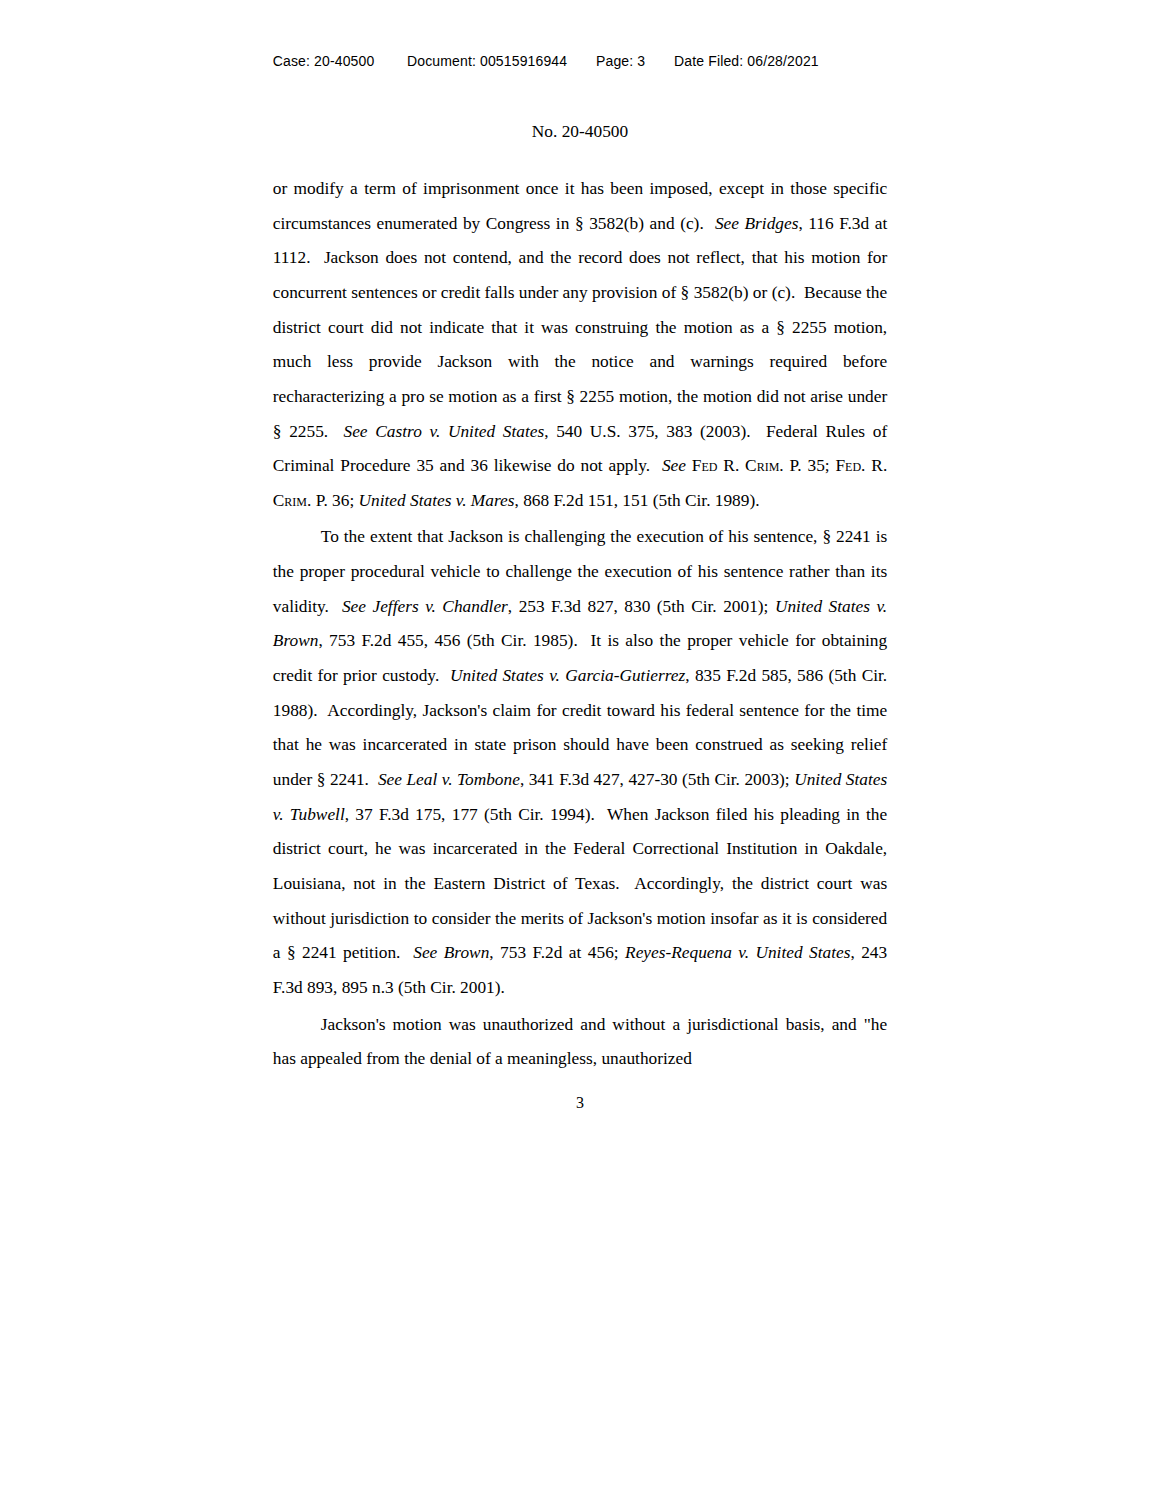Case: 20-40500 Document: 00515916944 Page: 3 Date Filed: 06/28/2021
No. 20-40500
or modify a term of imprisonment once it has been imposed, except in those specific circumstances enumerated by Congress in § 3582(b) and (c). See Bridges, 116 F.3d at 1112. Jackson does not contend, and the record does not reflect, that his motion for concurrent sentences or credit falls under any provision of § 3582(b) or (c). Because the district court did not indicate that it was construing the motion as a § 2255 motion, much less provide Jackson with the notice and warnings required before recharacterizing a pro se motion as a first § 2255 motion, the motion did not arise under § 2255. See Castro v. United States, 540 U.S. 375, 383 (2003). Federal Rules of Criminal Procedure 35 and 36 likewise do not apply. See Fed R. Crim. P. 35; Fed. R. Crim. P. 36; United States v. Mares, 868 F.2d 151, 151 (5th Cir. 1989).
To the extent that Jackson is challenging the execution of his sentence, § 2241 is the proper procedural vehicle to challenge the execution of his sentence rather than its validity. See Jeffers v. Chandler, 253 F.3d 827, 830 (5th Cir. 2001); United States v. Brown, 753 F.2d 455, 456 (5th Cir. 1985). It is also the proper vehicle for obtaining credit for prior custody. United States v. Garcia-Gutierrez, 835 F.2d 585, 586 (5th Cir. 1988). Accordingly, Jackson's claim for credit toward his federal sentence for the time that he was incarcerated in state prison should have been construed as seeking relief under § 2241. See Leal v. Tombone, 341 F.3d 427, 427-30 (5th Cir. 2003); United States v. Tubwell, 37 F.3d 175, 177 (5th Cir. 1994). When Jackson filed his pleading in the district court, he was incarcerated in the Federal Correctional Institution in Oakdale, Louisiana, not in the Eastern District of Texas. Accordingly, the district court was without jurisdiction to consider the merits of Jackson's motion insofar as it is considered a § 2241 petition. See Brown, 753 F.2d at 456; Reyes-Requena v. United States, 243 F.3d 893, 895 n.3 (5th Cir. 2001).
Jackson's motion was unauthorized and without a jurisdictional basis, and "he has appealed from the denial of a meaningless, unauthorized
3